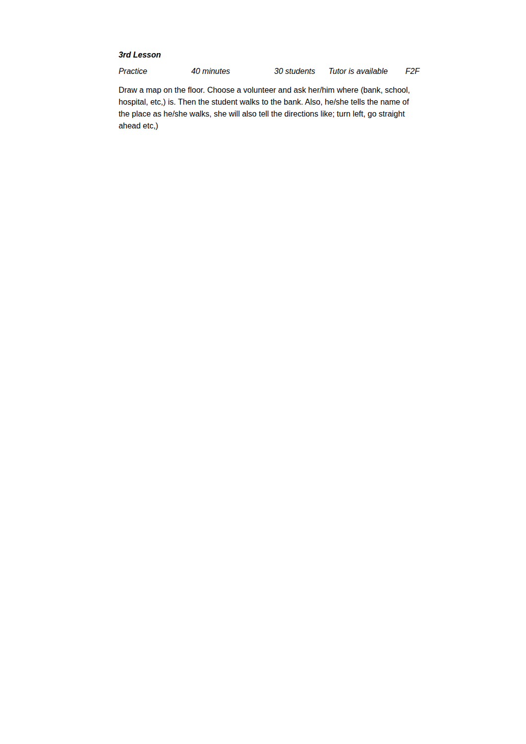3rd Lesson
Practice 40 minutes 30 students Tutor is available F2F
Draw a map on the floor. Choose a volunteer and ask her/him where (bank, school, hospital, etc,) is. Then the student walks to the bank. Also, he/she tells the name of the place as he/she walks, she will also tell the directions like; turn left, go straight ahead etc,)